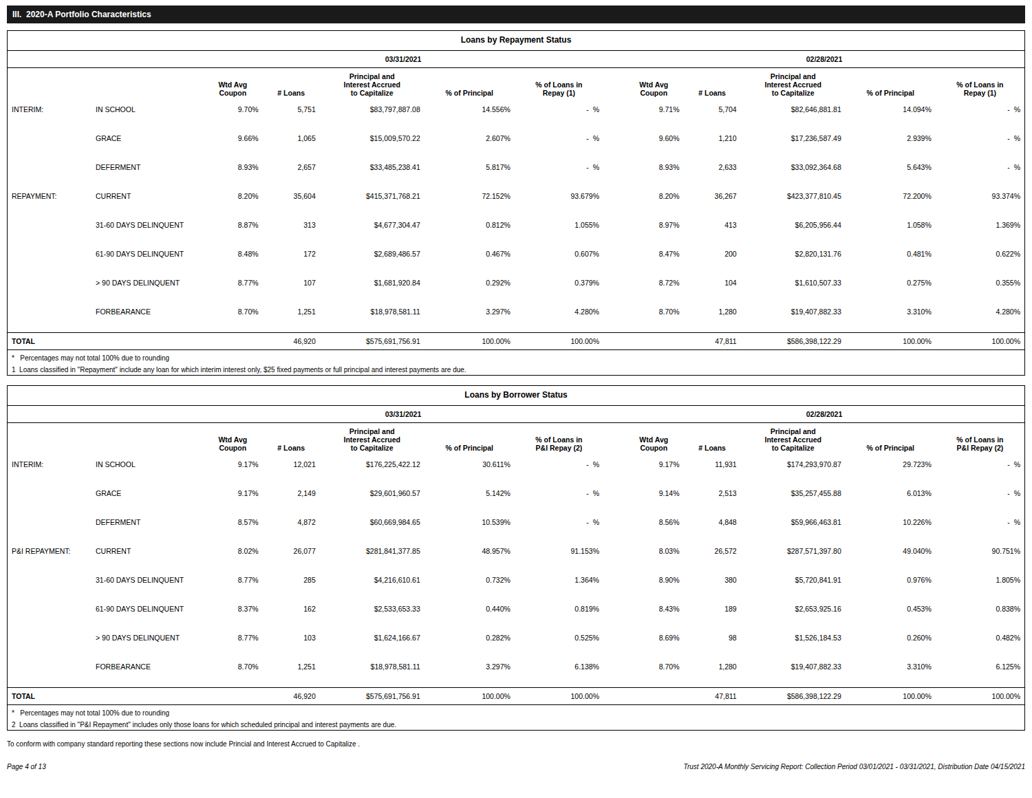III. 2020-A Portfolio Characteristics
Loans by Repayment Status
| | | 03/31/2021 | | 02/28/2021 |
| --- | --- | --- | --- | --- |
| | | Wtd Avg Coupon | # Loans | Principal and Interest Accrued to Capitalize | % of Principal | % of Loans in Repay (1) | | Wtd Avg Coupon | # Loans | Principal and Interest Accrued to Capitalize | % of Principal | % of Loans in Repay (1) |
| INTERIM: | IN SCHOOL | 9.70% | 5,751 | $83,797,887.08 | 14.556% | - % | | 9.71% | 5,704 | $82,646,881.81 | 14.094% | - % |
| | GRACE | 9.66% | 1,065 | $15,009,570.22 | 2.607% | - % | | 9.60% | 1,210 | $17,236,587.49 | 2.939% | - % |
| | DEFERMENT | 8.93% | 2,657 | $33,485,238.41 | 5.817% | - % | | 8.93% | 2,633 | $33,092,364.68 | 5.643% | - % |
| REPAYMENT: | CURRENT | 8.20% | 35,604 | $415,371,768.21 | 72.152% | 93.679% | | 8.20% | 36,267 | $423,377,810.45 | 72.200% | 93.374% |
| | 31-60 DAYS DELINQUENT | 8.87% | 313 | $4,677,304.47 | 0.812% | 1.055% | | 8.97% | 413 | $6,205,956.44 | 1.058% | 1.369% |
| | 61-90 DAYS DELINQUENT | 8.48% | 172 | $2,689,486.57 | 0.467% | 0.607% | | 8.47% | 200 | $2,820,131.76 | 0.481% | 0.622% |
| | > 90 DAYS DELINQUENT | 8.77% | 107 | $1,681,920.84 | 0.292% | 0.379% | | 8.72% | 104 | $1,610,507.33 | 0.275% | 0.355% |
| | FORBEARANCE | 8.70% | 1,251 | $18,978,581.11 | 3.297% | 4.280% | | 8.70% | 1,280 | $19,407,882.33 | 3.310% | 4.280% |
| TOTAL | | | 46,920 | $575,691,756.91 | 100.00% | 100.00% | | | 47,811 | $586,398,122.29 | 100.00% | 100.00% |
* Percentages may not total 100% due to rounding
1 Loans classified in "Repayment" include any loan for which interim interest only, $25 fixed payments or full principal and interest payments are due.
Loans by Borrower Status
| | | 03/31/2021 | | 02/28/2021 |
| --- | --- | --- | --- | --- |
| | | Wtd Avg Coupon | # Loans | Principal and Interest Accrued to Capitalize | % of Principal | % of Loans in P&I Repay (2) | | Wtd Avg Coupon | # Loans | Principal and Interest Accrued to Capitalize | % of Principal | % of Loans in P&I Repay (2) |
| INTERIM: | IN SCHOOL | 9.17% | 12,021 | $176,225,422.12 | 30.611% | - % | | 9.17% | 11,931 | $174,293,970.87 | 29.723% | - % |
| | GRACE | 9.17% | 2,149 | $29,601,960.57 | 5.142% | - % | | 9.14% | 2,513 | $35,257,455.88 | 6.013% | - % |
| | DEFERMENT | 8.57% | 4,872 | $60,669,984.65 | 10.539% | - % | | 8.56% | 4,848 | $59,966,463.81 | 10.226% | - % |
| P&I REPAYMENT: | CURRENT | 8.02% | 26,077 | $281,841,377.85 | 48.957% | 91.153% | | 8.03% | 26,572 | $287,571,397.80 | 49.040% | 90.751% |
| | 31-60 DAYS DELINQUENT | 8.77% | 285 | $4,216,610.61 | 0.732% | 1.364% | | 8.90% | 380 | $5,720,841.91 | 0.976% | 1.805% |
| | 61-90 DAYS DELINQUENT | 8.37% | 162 | $2,533,653.33 | 0.440% | 0.819% | | 8.43% | 189 | $2,653,925.16 | 0.453% | 0.838% |
| | > 90 DAYS DELINQUENT | 8.77% | 103 | $1,624,166.67 | 0.282% | 0.525% | | 8.69% | 98 | $1,526,184.53 | 0.260% | 0.482% |
| | FORBEARANCE | 8.70% | 1,251 | $18,978,581.11 | 3.297% | 6.138% | | 8.70% | 1,280 | $19,407,882.33 | 3.310% | 6.125% |
| TOTAL | | | 46,920 | $575,691,756.91 | 100.00% | 100.00% | | | 47,811 | $586,398,122.29 | 100.00% | 100.00% |
* Percentages may not total 100% due to rounding
2 Loans classified in "P&I Repayment" includes only those loans for which scheduled principal and interest payments are due.
To conform with company standard reporting these sections now include Princial and Interest Accrued to Capitalize .
Page 4 of 13
Trust 2020-A Monthly Servicing Report: Collection Period 03/01/2021 - 03/31/2021, Distribution Date 04/15/2021